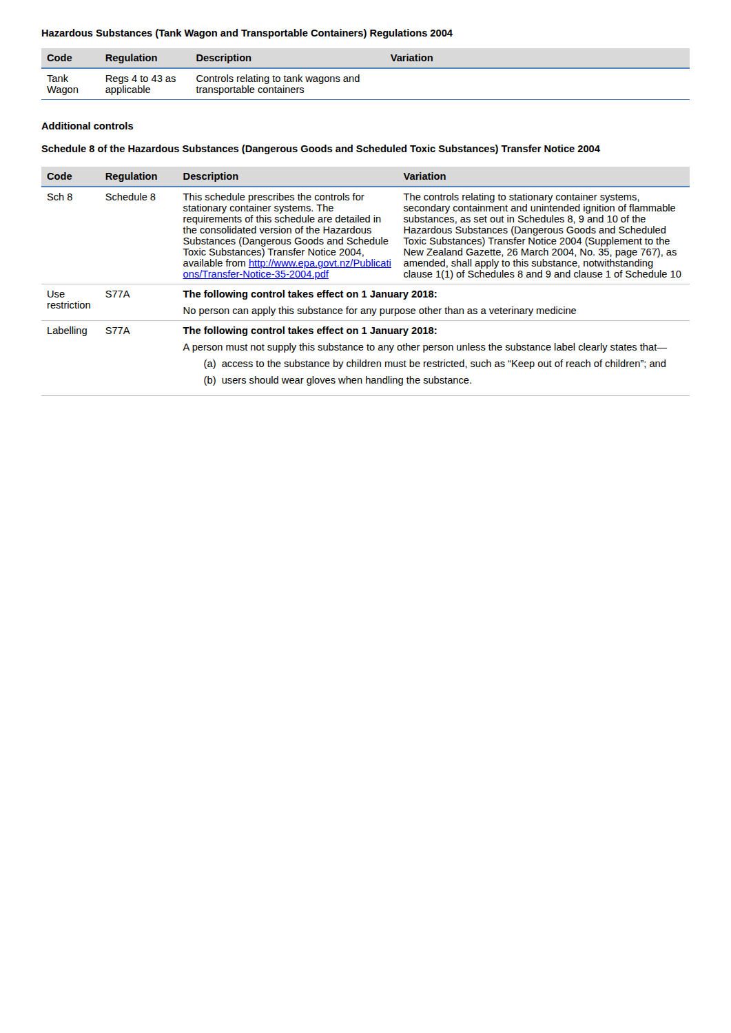Hazardous Substances (Tank Wagon and Transportable Containers) Regulations 2004
| Code | Regulation | Description | Variation |
| --- | --- | --- | --- |
| Tank Wagon | Regs 4 to 43 as applicable | Controls relating to tank wagons and transportable containers | |
Additional controls
Schedule 8 of the Hazardous Substances (Dangerous Goods and Scheduled Toxic Substances) Transfer Notice 2004
| Code | Regulation | Description | Variation |
| --- | --- | --- | --- |
| Sch 8 | Schedule 8 | This schedule prescribes the controls for stationary container systems. The requirements of this schedule are detailed in the consolidated version of the Hazardous Substances (Dangerous Goods and Schedule Toxic Substances) Transfer Notice 2004, available from http://www.epa.govt.nz/Publications/Transfer-Notice-35-2004.pdf | The controls relating to stationary container systems, secondary containment and unintended ignition of flammable substances, as set out in Schedules 8, 9 and 10 of the Hazardous Substances (Dangerous Goods and Scheduled Toxic Substances) Transfer Notice 2004 (Supplement to the New Zealand Gazette, 26 March 2004, No. 35, page 767), as amended, shall apply to this substance, notwithstanding clause 1(1) of Schedules 8 and 9 and clause 1 of Schedule 10 |
| Use restriction | S77A | The following control takes effect on 1 January 2018: No person can apply this substance for any purpose other than as a veterinary medicine |
| Labelling | S77A | The following control takes effect on 1 January 2018: A person must not supply this substance to any other person unless the substance label clearly states that— (a) access to the substance by children must be restricted, such as “Keep out of reach of children”; and (b) users should wear gloves when handling the substance. |